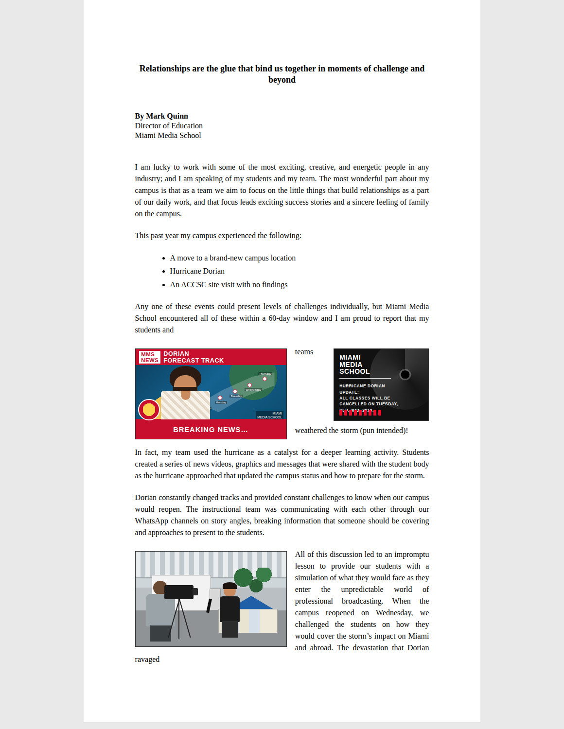Relationships are the glue that bind us together in moments of challenge and beyond
By Mark Quinn
Director of Education
Miami Media School
I am lucky to work with some of the most exciting, creative, and energetic people in any industry; and I am speaking of my students and my team. The most wonderful part about my campus is that as a team we aim to focus on the little things that build relationships as a part of our daily work, and that focus leads exciting success stories and a sincere feeling of family on the campus.
This past year my campus experienced the following:
A move to a brand-new campus location
Hurricane Dorian
An ACCSC site visit with no findings
Any one of these events could present levels of challenges individually, but Miami Media School encountered all of these within a 60-day window and I am proud to report that my students and
MMS
NEWS DORIAN
FORECAST TRACK
Sunday
Monday
Tuesday
Wednesday
Thursday
MIAMI
MEDIA SCHOOL
BREAKING NEWS…
MIAMI
MEDIA
SCHOOL
Hurricane Dorian
Update:
All classes will be
cancelled on Tuesday,
Sep. 3rd, 2019.
teams weathered the storm (pun intended)!
In fact, my team used the hurricane as a catalyst for a deeper learning activity. Students created a series of news videos, graphics and messages that were shared with the student body as the hurricane approached that updated the campus status and how to prepare for the storm.
Dorian constantly changed tracks and provided constant challenges to know when our campus would reopen. The instructional team was communicating with each other through our WhatsApp channels on story angles, breaking information that someone should be covering and approaches to present to the students.
All of this discussion led to an impromptu lesson to provide our students with a simulation of what they would face as they enter the unpredictable world of professional broadcasting. When the campus reopened on Wednesday, we challenged the students on how they would cover the storm’s impact on Miami and abroad. The devastation that Dorian ravaged